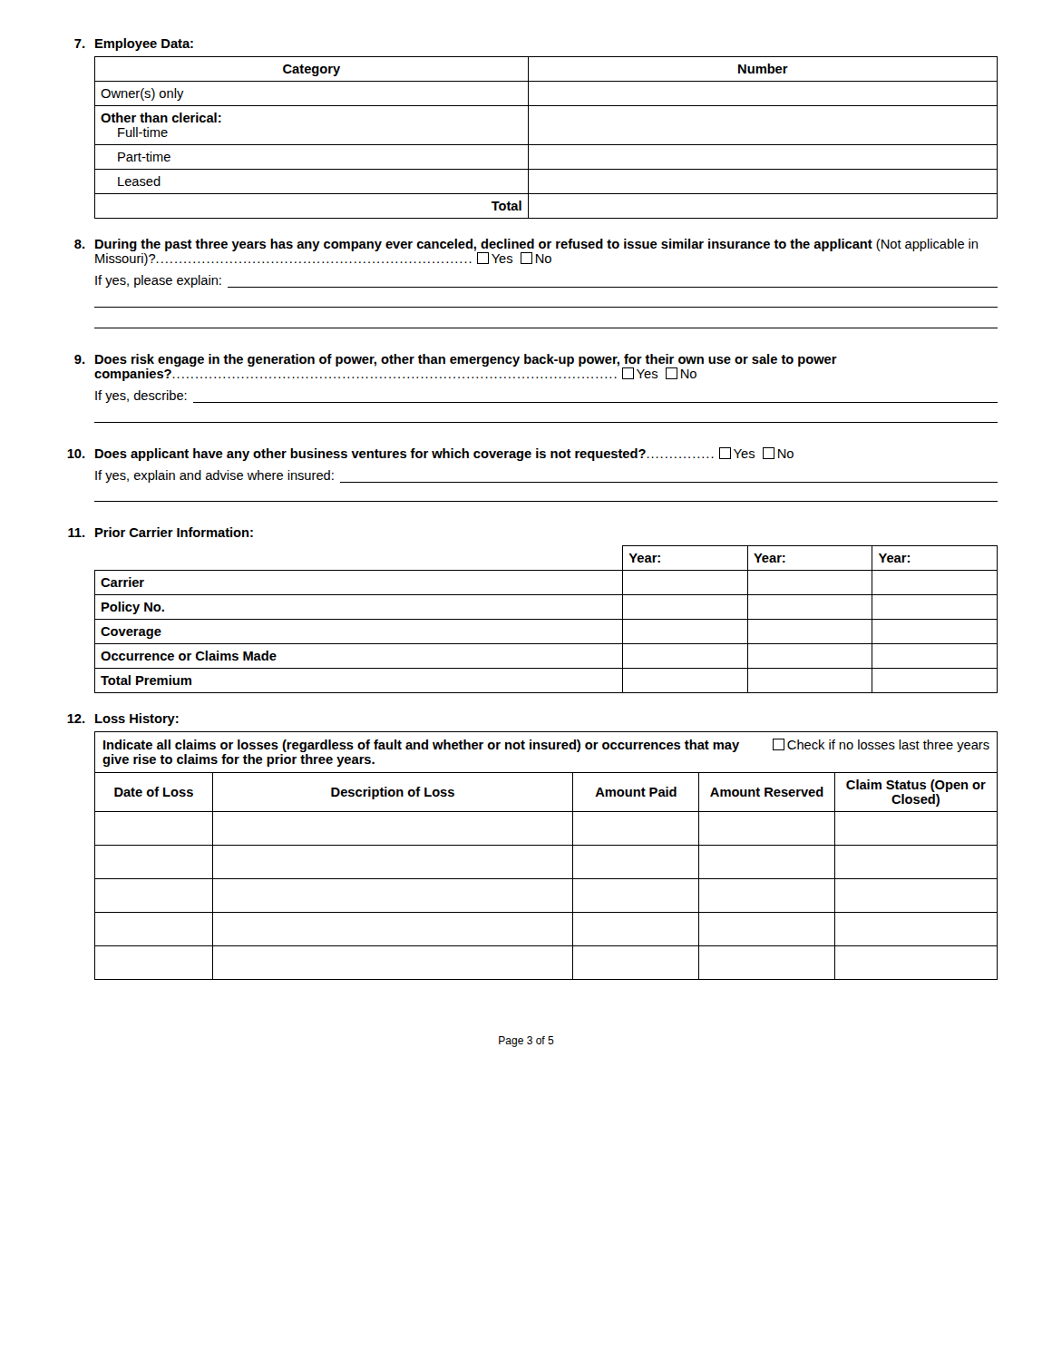7.
Employee Data:
| Category | Number |
| --- | --- |
| Owner(s) only | |
| Other than clerical: Full-time | |
| Part-time | |
| Leased | |
| Total | |
8.
During the past three years has any company ever canceled, declined or refused to issue similar insurance to the applicant (Not applicable in Missouri)?..................................................................... Yes No
If yes, please explain:
9.
Does risk engage in the generation of power, other than emergency back-up power, for their own use or sale to power companies?................................................................................................. Yes No
If yes, describe:
10.
Does applicant have any other business ventures for which coverage is not requested?............... Yes No
If yes, explain and advise where insured:
11.
Prior Carrier Information:
| | Year: | Year: | Year: |
| Carrier | | | |
| Policy No. | | | |
| Coverage | | | |
| Occurrence or Claims Made | | | |
| Total Premium | | | |
12.
Loss History:
Indicate all claims or losses (regardless of fault and whether or not insured) or occurrences that may give rise to claims for the prior three years. Check if no losses last three years
| Date of Loss | Description of Loss | Amount Paid | Amount Reserved | Claim Status (Open or Closed) |
| --- | --- | --- | --- | --- |
Page 3 of 5